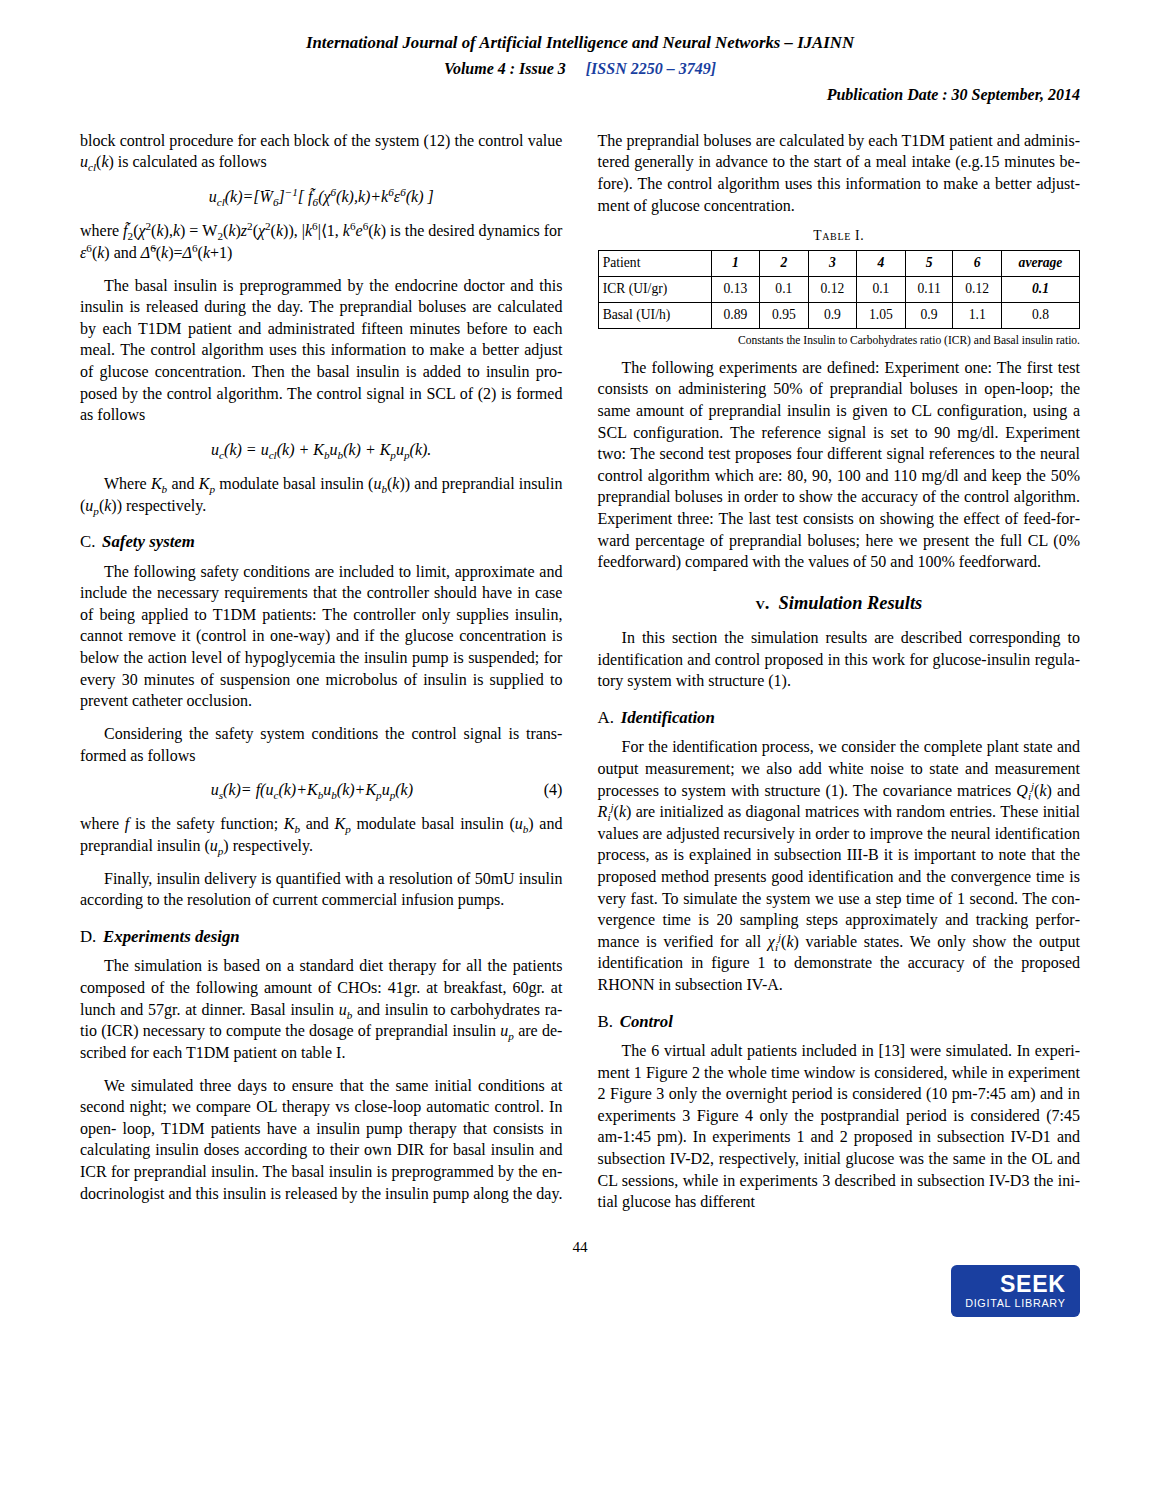International Journal of Artificial Intelligence and Neural Networks – IJAINN
Volume 4 : Issue 3 [ISSN 2250 – 3749]
Publication Date : 30 September, 2014
block control procedure for each block of the system (12) the control value ucl(k) is calculated as follows
ucl(k)=[W̄6]−1[ f̃6(χ6(k),k)+k6ε6(k) ]
where f̃2(χ2(k),k) = W2(k)z2(χ2(k)), |k6|⟨1, k6e6(k) is the desired dynamics for ε6(k) and Δ̃6(k)=Δ6(k+1)
The basal insulin is preprogrammed by the endocrine doctor and this insulin is released during the day. The preprandial boluses are calculated by each T1DM patient and administrated fifteen minutes before to each meal. The control algorithm uses this information to make a better adjust of glucose concentration. Then the basal insulin is added to insulin proposed by the control algorithm. The control signal in SCL of (2) is formed as follows
uc(k) = ucl(k) + Kbub(k) + Kpup(k).
Where Kb and Kp modulate basal insulin (ub(k)) and preprandial insulin (up(k)) respectively.
C. Safety system
The following safety conditions are included to limit, approximate and include the necessary requirements that the controller should have in case of being applied to T1DM patients: The controller only supplies insulin, cannot remove it (control in one-way) and if the glucose concentration is below the action level of hypoglycemia the insulin pump is suspended; for every 30 minutes of suspension one microbolus of insulin is supplied to prevent catheter occlusion.
Considering the safety system conditions the control signal is transformed as follows
us(k)= f(uc(k)+Kbub(k)+Kpup(k)(4)
where f is the safety function; Kb and Kp modulate basal insulin (ub) and preprandial insulin (up) respectively.
Finally, insulin delivery is quantified with a resolution of 50mU insulin according to the resolution of current commercial infusion pumps.
D. Experiments design
The simulation is based on a standard diet therapy for all the patients composed of the following amount of CHOs: 41gr. at breakfast, 60gr. at lunch and 57gr. at dinner. Basal insulin ub and insulin to carbohydrates ratio (ICR) necessary to compute the dosage of preprandial insulin up are described for each T1DM patient on table I.
We simulated three days to ensure that the same initial conditions at second night; we compare OL therapy vs close-loop automatic control. In open- loop, T1DM patients have a insulin pump therapy that consists in calculating insulin doses according to their own DIR for basal insulin and ICR for preprandial insulin. The basal insulin is preprogrammed by the endocrinologist and this insulin is released by the insulin pump along the day. The preprandial boluses are calculated by each T1DM patient and administered generally in advance to the start of a meal intake (e.g.15 minutes before). The control algorithm uses this information to make a better adjustment of glucose concentration.
Table I.
| Patient | 1 | 2 | 3 | 4 | 5 | 6 | average |
| --- | --- | --- | --- | --- | --- | --- | --- |
| ICR (UI/gr) | 0.13 | 0.1 | 0.12 | 0.1 | 0.11 | 0.12 | 0.1 |
| Basal (UI/h) | 0.89 | 0.95 | 0.9 | 1.05 | 0.9 | 1.1 | 0.8 |
Constants the Insulin to Carbohydrates ratio (ICR) and Basal insulin ratio.
The following experiments are defined: Experiment one: The first test consists on administering 50% of preprandial boluses in open-loop; the same amount of preprandial insulin is given to CL configuration, using a SCL configuration. The reference signal is set to 90 mg/dl. Experiment two: The second test proposes four different signal references to the neural control algorithm which are: 80, 90, 100 and 110 mg/dl and keep the 50% preprandial boluses in order to show the accuracy of the control algorithm. Experiment three: The last test consists on showing the effect of feed-forward percentage of preprandial boluses; here we present the full CL (0% feedforward) compared with the values of 50 and 100% feedforward.
v. Simulation Results
In this section the simulation results are described corresponding to identification and control proposed in this work for glucose-insulin regulatory system with structure (1).
A. Identification
For the identification process, we consider the complete plant state and output measurement; we also add white noise to state and measurement processes to system with structure (1). The covariance matrices Qij(k) and Rij(k) are initialized as diagonal matrices with random entries. These initial values are adjusted recursively in order to improve the neural identification process, as is explained in subsection III-B it is important to note that the proposed method presents good identification and the convergence time is very fast. To simulate the system we use a step time of 1 second. The convergence time is 20 sampling steps approximately and tracking performance is verified for all χij(k) variable states. We only show the output identification in figure 1 to demonstrate the accuracy of the proposed RHONN in subsection IV-A.
B. Control
The 6 virtual adult patients included in [13] were simulated. In experiment 1 Figure 2 the whole time window is considered, while in experiment 2 Figure 3 only the overnight period is considered (10 pm-7:45 am) and in experiments 3 Figure 4 only the postprandial period is considered (7:45 am-1:45 pm). In experiments 1 and 2 proposed in subsection IV-D1 and subsection IV-D2, respectively, initial glucose was the same in the OL and CL sessions, while in experiments 3 described in subsection IV-D3 the initial glucose has different
44
SEEK DIGITAL LIBRARY